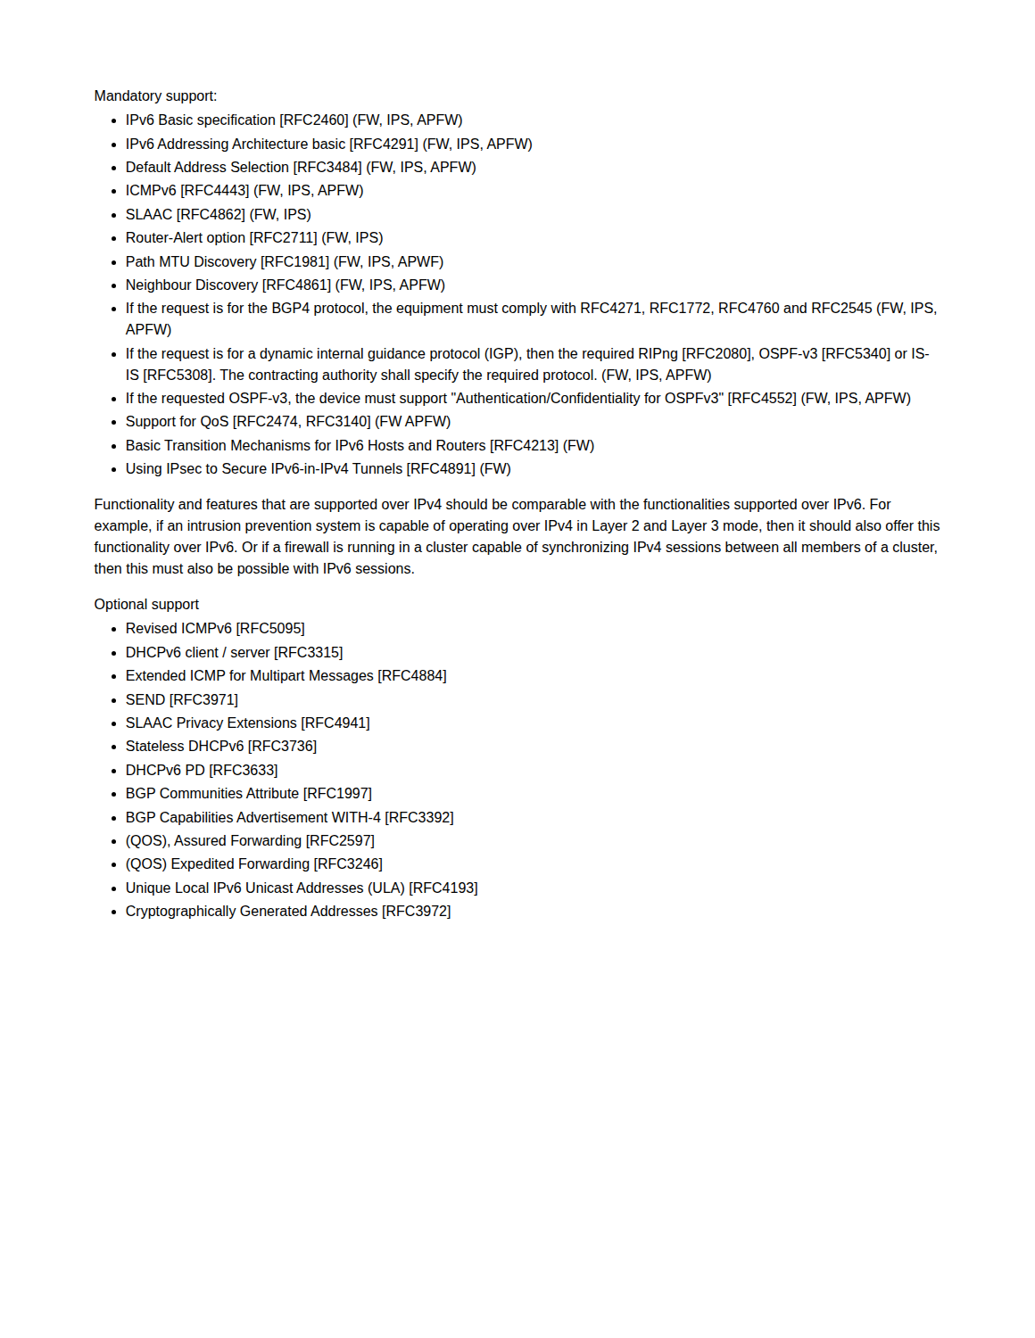Mandatory support:
IPv6 Basic specification [RFC2460] (FW, IPS, APFW)
IPv6 Addressing Architecture basic [RFC4291] (FW, IPS, APFW)
Default Address Selection [RFC3484] (FW, IPS, APFW)
ICMPv6 [RFC4443] (FW, IPS, APFW)
SLAAC [RFC4862] (FW, IPS)
Router-Alert option [RFC2711] (FW, IPS)
Path MTU Discovery [RFC1981] (FW, IPS, APWF)
Neighbour Discovery [RFC4861] (FW, IPS, APFW)
If the request is for the BGP4 protocol, the equipment must comply with RFC4271, RFC1772, RFC4760 and RFC2545 (FW, IPS, APFW)
If the request is for a dynamic internal guidance protocol (IGP), then the required RIPng [RFC2080], OSPF-v3 [RFC5340] or IS-IS [RFC5308]. The contracting authority shall specify the required protocol. (FW, IPS, APFW)
If the requested OSPF-v3, the device must support "Authentication/Confidentiality for OSPFv3" [RFC4552] (FW, IPS, APFW)
Support for QoS [RFC2474, RFC3140] (FW APFW)
Basic Transition Mechanisms for IPv6 Hosts and Routers [RFC4213] (FW)
Using IPsec to Secure IPv6-in-IPv4 Tunnels [RFC4891] (FW)
Functionality and features that are supported over IPv4 should be comparable with the functionalities supported over IPv6. For example, if an intrusion prevention system is capable of operating over IPv4 in Layer 2 and Layer 3 mode, then it should also offer this functionality over IPv6. Or if a firewall is running in a cluster capable of synchronizing IPv4 sessions between all members of a cluster, then this must also be possible with IPv6 sessions.
Optional support
Revised ICMPv6 [RFC5095]
DHCPv6 client / server [RFC3315]
Extended ICMP for Multipart Messages [RFC4884]
SEND [RFC3971]
SLAAC Privacy Extensions [RFC4941]
Stateless DHCPv6 [RFC3736]
DHCPv6 PD [RFC3633]
BGP Communities Attribute [RFC1997]
BGP Capabilities Advertisement WITH-4 [RFC3392]
(QOS), Assured Forwarding [RFC2597]
(QOS) Expedited Forwarding [RFC3246]
Unique Local IPv6 Unicast Addresses (ULA) [RFC4193]
Cryptographically Generated Addresses [RFC3972]